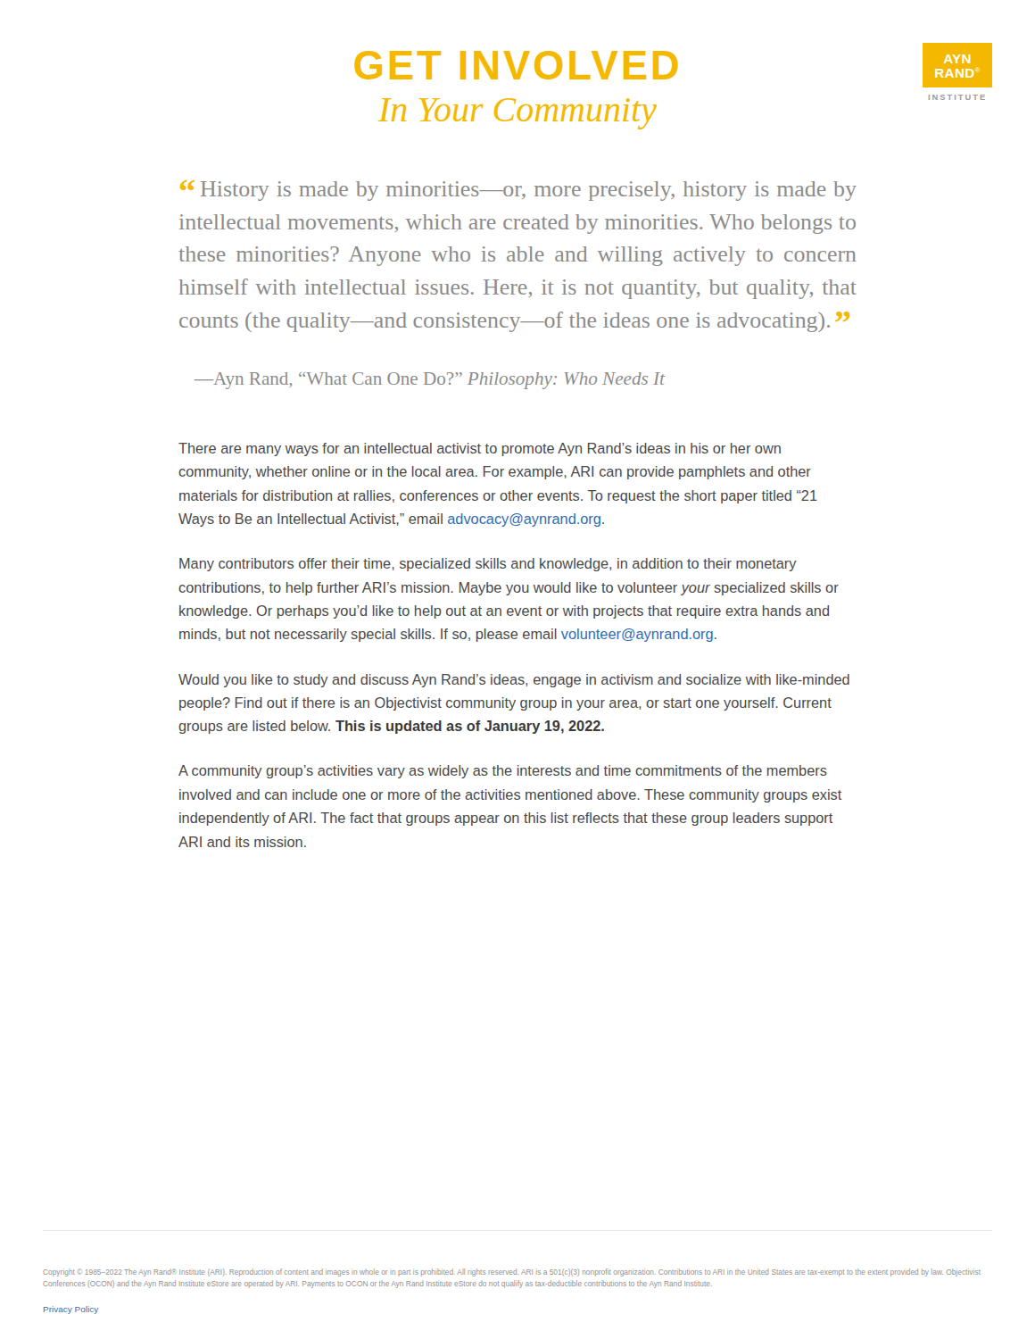AYN
RAND®
Institute
Get InvolvedIn Your Community
“History is made by minorities—or, more precisely, history is made by intellectual movements, which are created by minorities. Who belongs to these minorities? Anyone who is able and willing actively to concern himself with intellectual issues. Here, it is not quantity, but quality, that counts (the quality—and consistency—of the ideas one is advocating).”
—Ayn Rand, “What Can One Do?” Philosophy: Who Needs It
There are many ways for an intellectual activist to promote Ayn Rand’s ideas in his or her own community, whether online or in the local area. For example, ARI can provide pamphlets and other materials for distribution at rallies, conferences or other events. To request the short paper titled “21 Ways to Be an Intellectual Activist,” email advocacy@aynrand.org.
Many contributors offer their time, specialized skills and knowledge, in addition to their monetary contributions, to help further ARI’s mission. Maybe you would like to volunteer your specialized skills or knowledge. Or perhaps you’d like to help out at an event or with projects that require extra hands and minds, but not necessarily special skills. If so, please email volunteer@aynrand.org.
Would you like to study and discuss Ayn Rand’s ideas, engage in activism and socialize with like-minded people? Find out if there is an Objectivist community group in your area, or start one yourself. Current groups are listed below. This is updated as of January 19, 2022.
A community group’s activities vary as widely as the interests and time commitments of the members involved and can include one or more of the activities mentioned above. These community groups exist independently of ARI. The fact that groups appear on this list reflects that these group leaders support ARI and its mission.
Copyright © 1985–2022 The Ayn Rand® Institute (ARI). Reproduction of content and images in whole or in part is prohibited. All rights reserved. ARI is a 501(c)(3) nonprofit organization. Contributions to ARI in the United States are tax-exempt to the extent provided by law. Objectivist Conferences (OCON) and the Ayn Rand Institute eStore are operated by ARI. Payments to OCON or the Ayn Rand Institute eStore do not qualify as tax-deductible contributions to the Ayn Rand Institute.
Privacy Policy